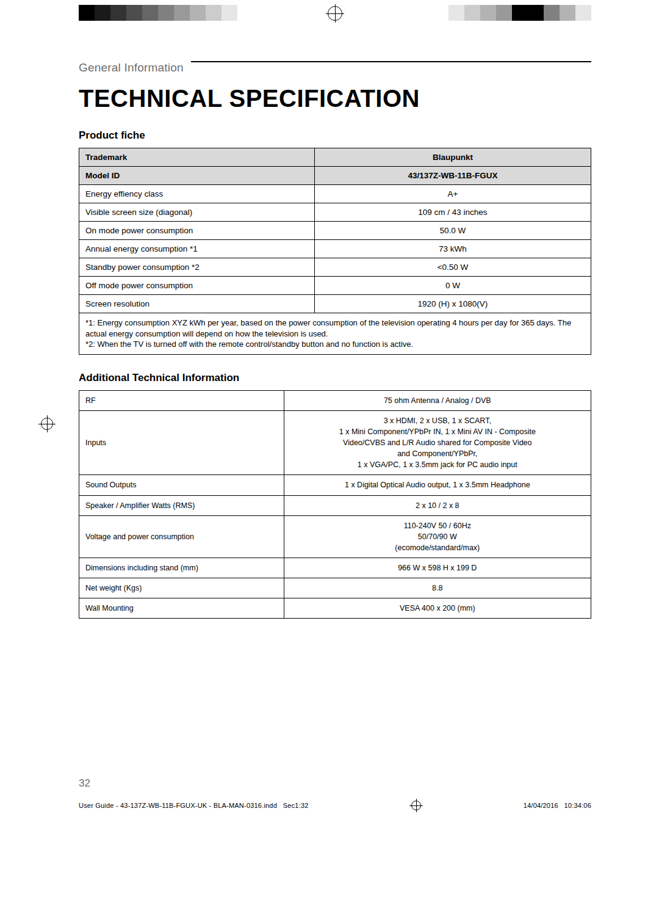General Information
TECHNICAL SPECIFICATION
Product fiche
| Trademark | Blaupunkt |
| Model ID | 43/137Z-WB-11B-FGUX |
| Energy effiency class | A+ |
| Visible screen size (diagonal) | 109 cm / 43 inches |
| On mode power consumption | 50.0 W |
| Annual energy consumption *1 | 73 kWh |
| Standby power consumption *2 | <0.50 W |
| Off mode power consumption | 0 W |
| Screen resolution | 1920 (H) x 1080(V) |
| *1: Energy consumption XYZ kWh per year, based on the power consumption of the television operating 4 hours per day for 365 days. The actual energy consumption will depend on how the television is used. *2: When the TV is turned off with the remote control/standby button and no function is active. |
Additional Technical Information
| RF | 75 ohm Antenna / Analog / DVB |
| Inputs | 3 x HDMI, 2 x USB, 1 x SCART, 1 x Mini Component/YPbPr IN, 1 x Mini AV IN - Composite Video/CVBS and L/R Audio shared for Composite Video and Component/YPbPr, 1 x VGA/PC, 1 x 3.5mm jack for PC audio input |
| Sound Outputs | 1 x Digital Optical Audio output, 1 x 3.5mm Headphone |
| Speaker / Amplifier Watts (RMS) | 2 x 10 / 2 x 8 |
| Voltage and power consumption | 110-240V 50 / 60Hz 50/70/90 W (ecomode/standard/max) |
| Dimensions including stand (mm) | 966 W x 598 H x 199 D |
| Net weight (Kgs) | 8.8 |
| Wall Mounting | VESA 400 x 200 (mm) |
32
User Guide - 43-137Z-WB-11B-FGUX-UK - BLA-MAN-0316.indd Sec1:32
14/04/2016 10:34:06